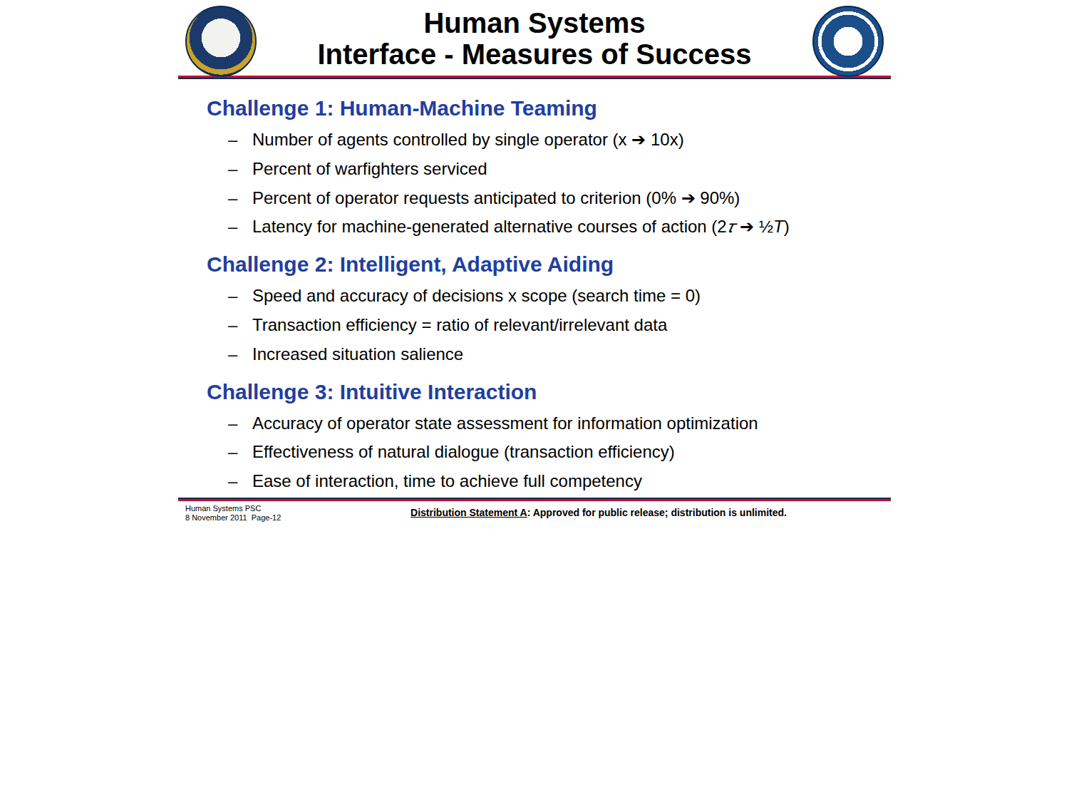Human Systems
Interface - Measures of Success
Challenge 1: Human-Machine Teaming
Number of agents controlled by single operator (x ➔ 10x)
Percent of warfighters serviced
Percent of operator requests anticipated to criterion (0% ➔ 90%)
Latency for machine-generated alternative courses of action (2𝜏 ➔ ½T)
Challenge 2: Intelligent, Adaptive Aiding
Speed and accuracy of decisions x scope (search time = 0)
Transaction efficiency = ratio of relevant/irrelevant data
Increased situation salience
Challenge 3: Intuitive Interaction
Accuracy of operator state assessment for information optimization
Effectiveness of natural dialogue (transaction efficiency)
Ease of interaction, time to achieve full competency
Human Systems PSC
8 November 2011 Page-12
Distribution Statement A: Approved for public release; distribution is unlimited.